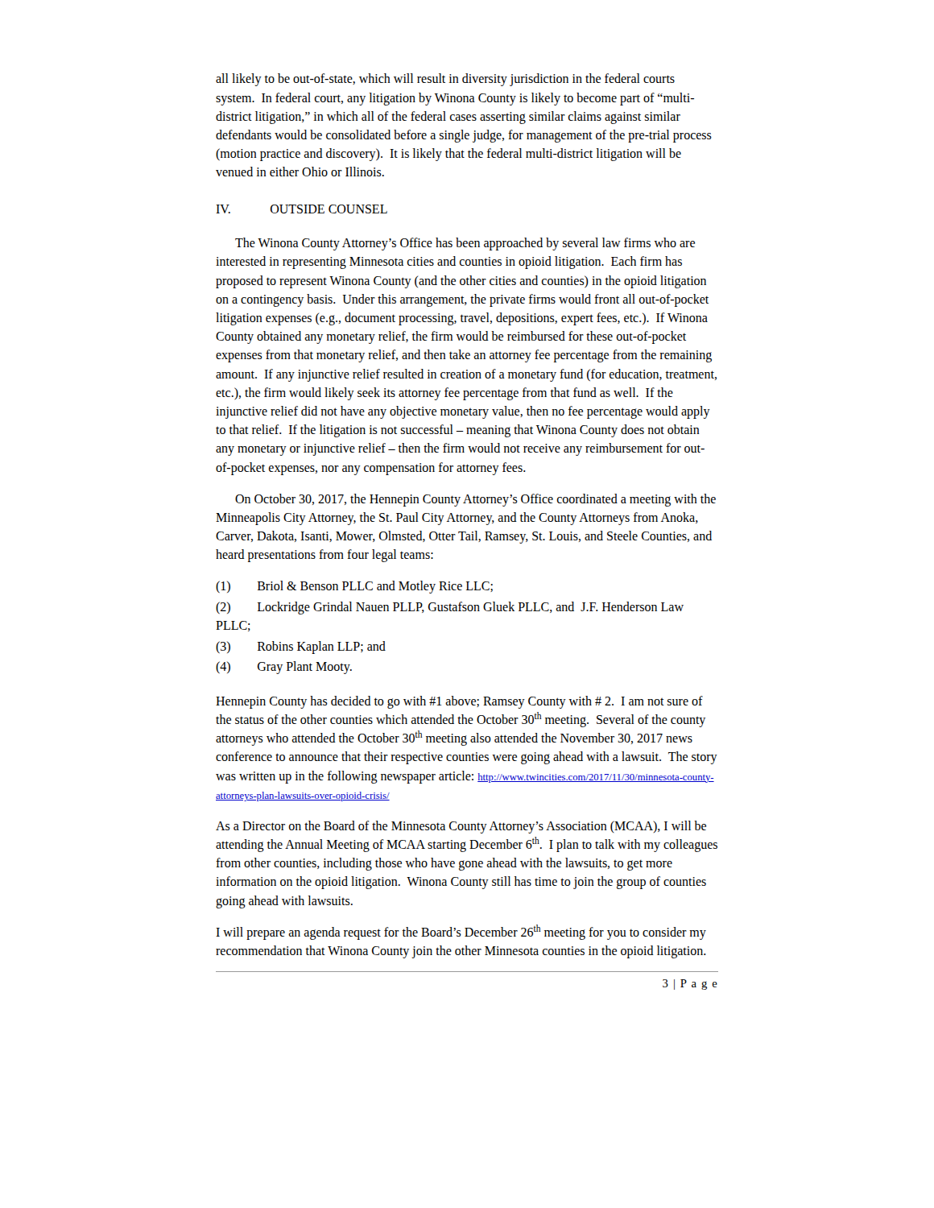all likely to be out-of-state, which will result in diversity jurisdiction in the federal courts system. In federal court, any litigation by Winona County is likely to become part of “multi-district litigation,” in which all of the federal cases asserting similar claims against similar defendants would be consolidated before a single judge, for management of the pre-trial process (motion practice and discovery). It is likely that the federal multi-district litigation will be venued in either Ohio or Illinois.
IV. OUTSIDE COUNSEL
The Winona County Attorney’s Office has been approached by several law firms who are interested in representing Minnesota cities and counties in opioid litigation. Each firm has proposed to represent Winona County (and the other cities and counties) in the opioid litigation on a contingency basis. Under this arrangement, the private firms would front all out-of-pocket litigation expenses (e.g., document processing, travel, depositions, expert fees, etc.). If Winona County obtained any monetary relief, the firm would be reimbursed for these out-of-pocket expenses from that monetary relief, and then take an attorney fee percentage from the remaining amount. If any injunctive relief resulted in creation of a monetary fund (for education, treatment, etc.), the firm would likely seek its attorney fee percentage from that fund as well. If the injunctive relief did not have any objective monetary value, then no fee percentage would apply to that relief. If the litigation is not successful – meaning that Winona County does not obtain any monetary or injunctive relief – then the firm would not receive any reimbursement for out-of-pocket expenses, nor any compensation for attorney fees.
On October 30, 2017, the Hennepin County Attorney’s Office coordinated a meeting with the Minneapolis City Attorney, the St. Paul City Attorney, and the County Attorneys from Anoka, Carver, Dakota, Isanti, Mower, Olmsted, Otter Tail, Ramsey, St. Louis, and Steele Counties, and heard presentations from four legal teams:
(1) Briol & Benson PLLC and Motley Rice LLC;
(2) Lockridge Grindal Nauen PLLP, Gustafson Gluek PLLC, and J.F. Henderson Law PLLC;
(3) Robins Kaplan LLP; and
(4) Gray Plant Mooty.
Hennepin County has decided to go with #1 above; Ramsey County with # 2. I am not sure of the status of the other counties which attended the October 30th meeting. Several of the county attorneys who attended the October 30th meeting also attended the November 30, 2017 news conference to announce that their respective counties were going ahead with a lawsuit. The story was written up in the following newspaper article: http://www.twincities.com/2017/11/30/minnesota-county-attorneys-plan-lawsuits-over-opioid-crisis/
As a Director on the Board of the Minnesota County Attorney’s Association (MCAA), I will be attending the Annual Meeting of MCAA starting December 6th. I plan to talk with my colleagues from other counties, including those who have gone ahead with the lawsuits, to get more information on the opioid litigation. Winona County still has time to join the group of counties going ahead with lawsuits.
I will prepare an agenda request for the Board’s December 26th meeting for you to consider my recommendation that Winona County join the other Minnesota counties in the opioid litigation.
3 | P a g e